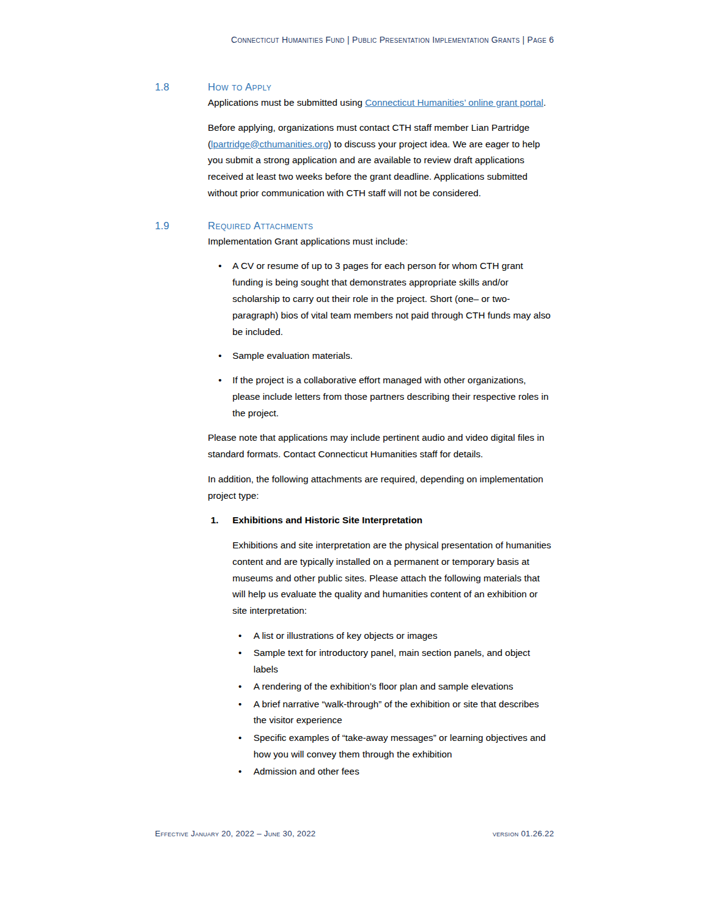Connecticut Humanities Fund | Public Presentation Implementation Grants | Page 6
1.8
How to Apply
Applications must be submitted using Connecticut Humanities’ online grant portal.
Before applying, organizations must contact CTH staff member Lian Partridge (lpartridge@cthumanities.org) to discuss your project idea. We are eager to help you submit a strong application and are available to review draft applications received at least two weeks before the grant deadline. Applications submitted without prior communication with CTH staff will not be considered.
1.9
Required Attachments
Implementation Grant applications must include:
A CV or resume of up to 3 pages for each person for whom CTH grant funding is being sought that demonstrates appropriate skills and/or scholarship to carry out their role in the project. Short (one– or two- paragraph) bios of vital team members not paid through CTH funds may also be included.
Sample evaluation materials.
If the project is a collaborative effort managed with other organizations, please include letters from those partners describing their respective roles in the project.
Please note that applications may include pertinent audio and video digital files in standard formats. Contact Connecticut Humanities staff for details.
In addition, the following attachments are required, depending on implementation project type:
Exhibitions and Historic Site Interpretation
Exhibitions and site interpretation are the physical presentation of humanities content and are typically installed on a permanent or temporary basis at museums and other public sites. Please attach the following materials that will help us evaluate the quality and humanities content of an exhibition or site interpretation:
A list or illustrations of key objects or images
Sample text for introductory panel, main section panels, and object labels
A rendering of the exhibition’s floor plan and sample elevations
A brief narrative “walk-through” of the exhibition or site that describes the visitor experience
Specific examples of “take-away messages” or learning objectives and how you will convey them through the exhibition
Admission and other fees
Effective January 20, 2022 – June 30, 2022 version 01.26.22